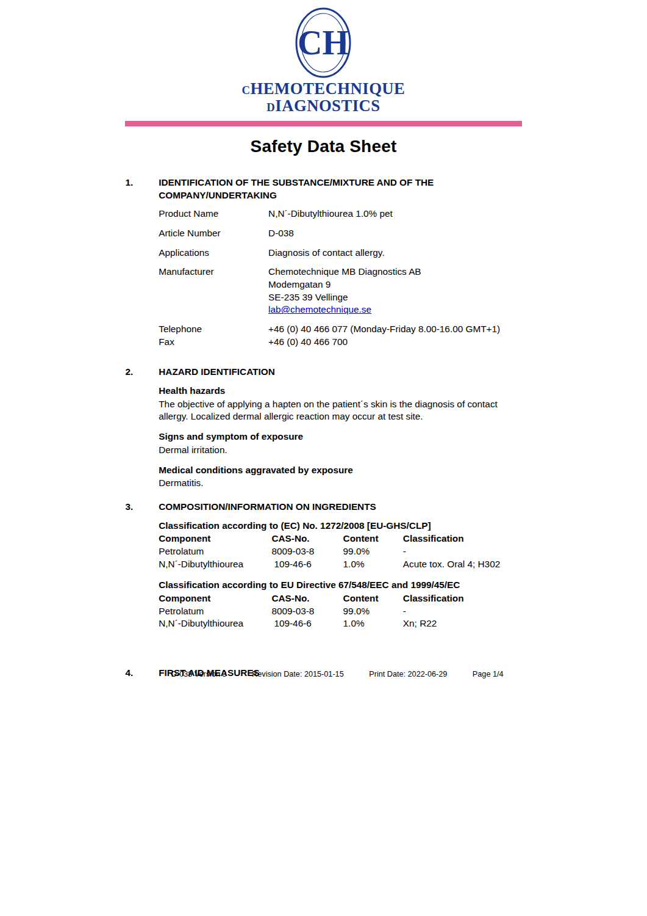CH
CHEMOTECHNIQUE
DIAGNOSTICS
Safety Data Sheet
1.
Identification of the substance/mixture and of the company/undertaking
| Product Name | N,N´-Dibutylthiourea 1.0% pet |
| Article Number | D-038 |
| Applications | Diagnosis of contact allergy. |
| Manufacturer | Chemotechnique MB Diagnostics AB Modemgatan 9 SE-235 39 Vellinge lab@chemotechnique.se |
| Telephone Fax | +46 (0) 40 466 077 (Monday-Friday 8.00-16.00 GMT+1) +46 (0) 40 466 700 |
2.
Hazard identification
Health hazards
The objective of applying a hapten on the patient´s skin is the diagnosis of contact allergy. Localized dermal allergic reaction may occur at test site.
Signs and symptom of exposure
Dermal irritation.
Medical conditions aggravated by exposure
Dermatitis.
3.
Composition/information on ingredients
Classification according to (EC) No. 1272/2008 [EU-GHS/CLP]
| Component | CAS-No. | Content | Classification |
| --- | --- | --- | --- |
| Petrolatum | 8009-03-8 | 99.0% | - |
| N,N´-Dibutylthiourea | 109-46-6 | 1.0% | Acute tox. Oral 4; H302 |
Classification according to EU Directive 67/548/EEC and 1999/45/EC
| Component | CAS-No. | Content | Classification |
| --- | --- | --- | --- |
| Petrolatum | 8009-03-8 | 99.0% | - |
| N,N´-Dibutylthiourea | 109-46-6 | 1.0% | Xn; R22 |
4.
First aid measures
D-038 Version 3 Revision Date: 2015-01-15 Print Date: 2022-06-29 Page 1/4